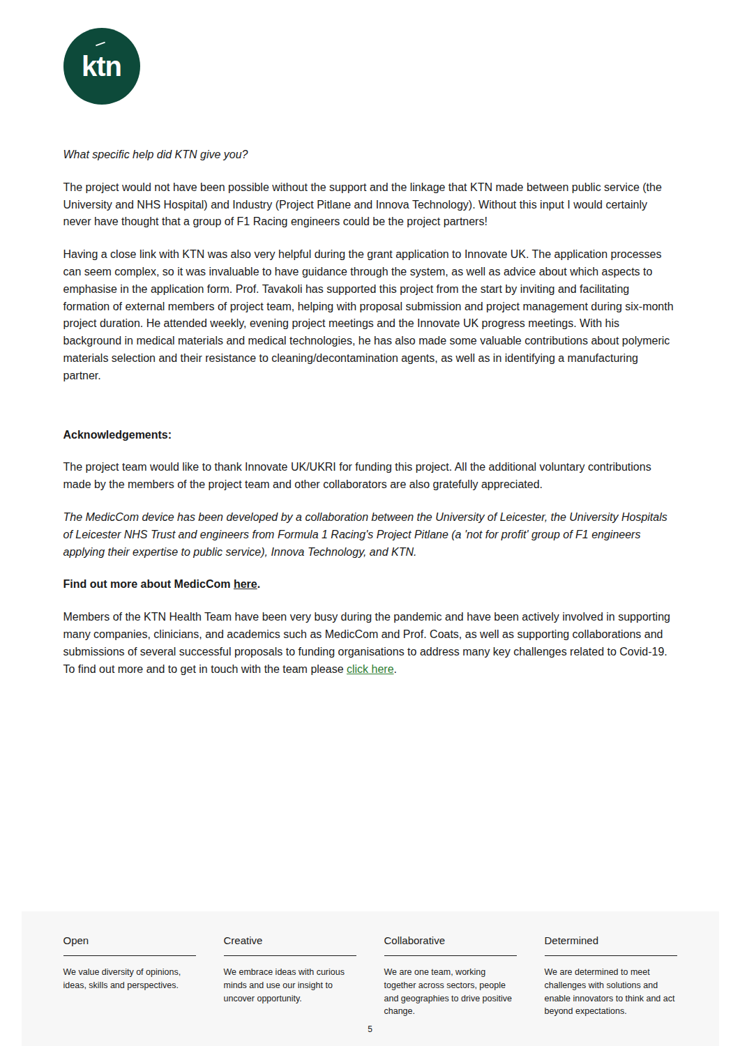ktn
What specific help did KTN give you?
The project would not have been possible without the support and the linkage that KTN made between public service (the University and NHS Hospital) and Industry (Project Pitlane and Innova Technology). Without this input I would certainly never have thought that a group of F1 Racing engineers could be the project partners!
Having a close link with KTN was also very helpful during the grant application to Innovate UK. The application processes can seem complex, so it was invaluable to have guidance through the system, as well as advice about which aspects to emphasise in the application form. Prof. Tavakoli has supported this project from the start by inviting and facilitating formation of external members of project team, helping with proposal submission and project management during six-month project duration. He attended weekly, evening project meetings and the Innovate UK progress meetings. With his background in medical materials and medical technologies, he has also made some valuable contributions about polymeric materials selection and their resistance to cleaning/decontamination agents, as well as in identifying a manufacturing partner.
Acknowledgements:
The project team would like to thank Innovate UK/UKRI for funding this project. All the additional voluntary contributions made by the members of the project team and other collaborators are also gratefully appreciated.
The MedicCom device has been developed by a collaboration between the University of Leicester, the University Hospitals of Leicester NHS Trust and engineers from Formula 1 Racing's Project Pitlane (a 'not for profit' group of F1 engineers applying their expertise to public service), Innova Technology, and KTN.
Find out more about MedicCom here.
Members of the KTN Health Team have been very busy during the pandemic and have been actively involved in supporting many companies, clinicians, and academics such as MedicCom and Prof. Coats, as well as supporting collaborations and submissions of several successful proposals to funding organisations to address many key challenges related to Covid-19. To find out more and to get in touch with the team please click here.
Open
We value diversity of opinions, ideas, skills and perspectives.
Creative
We embrace ideas with curious minds and use our insight to uncover opportunity.
Collaborative
We are one team, working together across sectors, people and geographies to drive positive change.
Determined
We are determined to meet challenges with solutions and enable innovators to think and act beyond expectations.
5